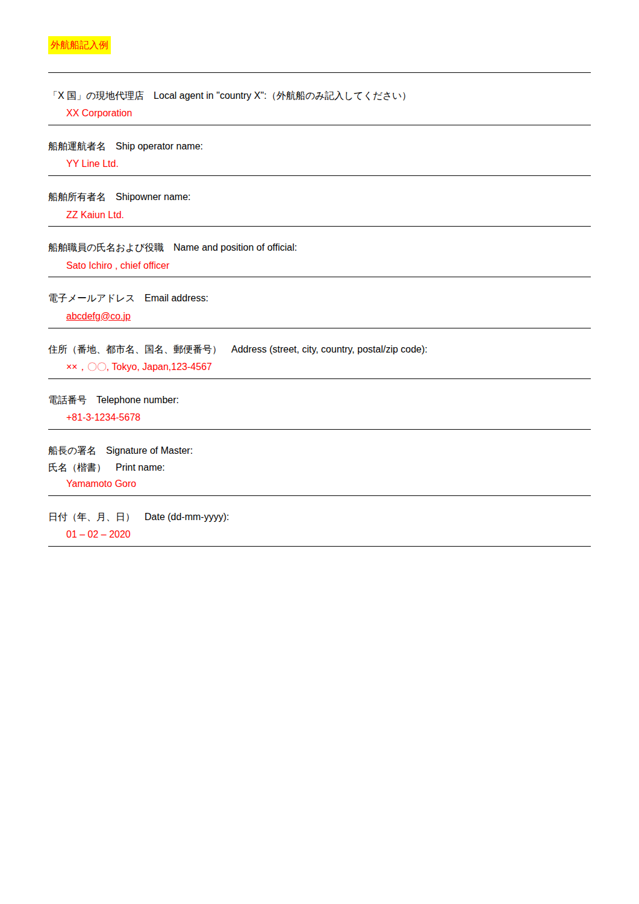外航船記入例
「X 国」の現地代理店　Local agent in "country X":（外航船のみ記入してください）
XX Corporation
船舶運航者名　Ship operator name:
YY Line Ltd.
船舶所有者名　Shipowner name:
ZZ Kaiun Ltd.
船舶職員の氏名および役職　Name and position of official:
Sato Ichiro , chief officer
電子メールアドレス　Email address:
abcdefg@co.jp
住所（番地、都市名、国名、郵便番号）　Address (street, city, country, postal/zip code):
××，〇〇, Tokyo, Japan,123-4567
電話番号　Telephone number:
+81-3-1234-5678
船長の署名　Signature of Master:
氏名（楷書）　Print name:
Yamamoto Goro
日付（年、月、日）　Date (dd-mm-yyyy):
01 – 02 – 2020